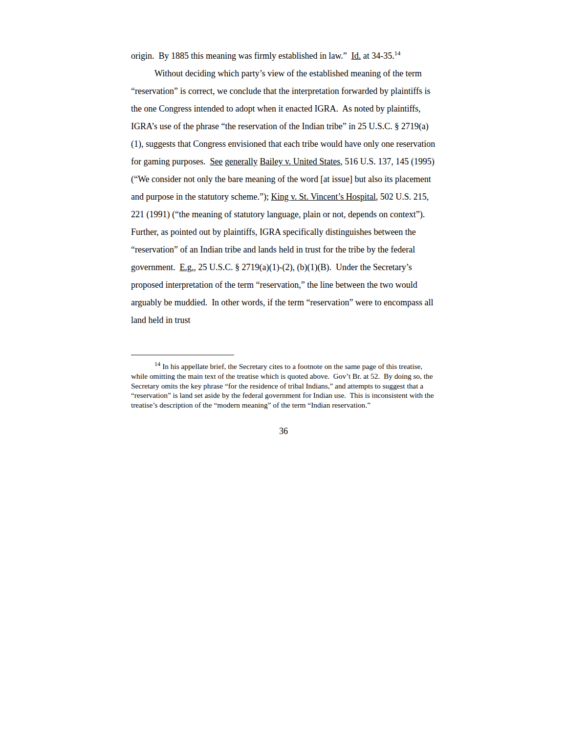origin. By 1885 this meaning was firmly established in law.” Id. at 34-35.14
Without deciding which party’s view of the established meaning of the term “reservation” is correct, we conclude that the interpretation forwarded by plaintiffs is the one Congress intended to adopt when it enacted IGRA. As noted by plaintiffs, IGRA’s use of the phrase “the reservation of the Indian tribe” in 25 U.S.C. § 2719(a)(1), suggests that Congress envisioned that each tribe would have only one reservation for gaming purposes. See generally Bailey v. United States, 516 U.S. 137, 145 (1995) (“We consider not only the bare meaning of the word [at issue] but also its placement and purpose in the statutory scheme.”); King v. St. Vincent’s Hospital, 502 U.S. 215, 221 (1991) (“the meaning of statutory language, plain or not, depends on context”). Further, as pointed out by plaintiffs, IGRA specifically distinguishes between the “reservation” of an Indian tribe and lands held in trust for the tribe by the federal government. E.g., 25 U.S.C. § 2719(a)(1)-(2), (b)(1)(B). Under the Secretary’s proposed interpretation of the term “reservation,” the line between the two would arguably be muddied. In other words, if the term “reservation” were to encompass all land held in trust
14 In his appellate brief, the Secretary cites to a footnote on the same page of this treatise, while omitting the main text of the treatise which is quoted above. Gov’t Br. at 52. By doing so, the Secretary omits the key phrase “for the residence of tribal Indians,” and attempts to suggest that a “reservation” is land set aside by the federal government for Indian use. This is inconsistent with the treatise’s description of the “modern meaning” of the term “Indian reservation.”
36